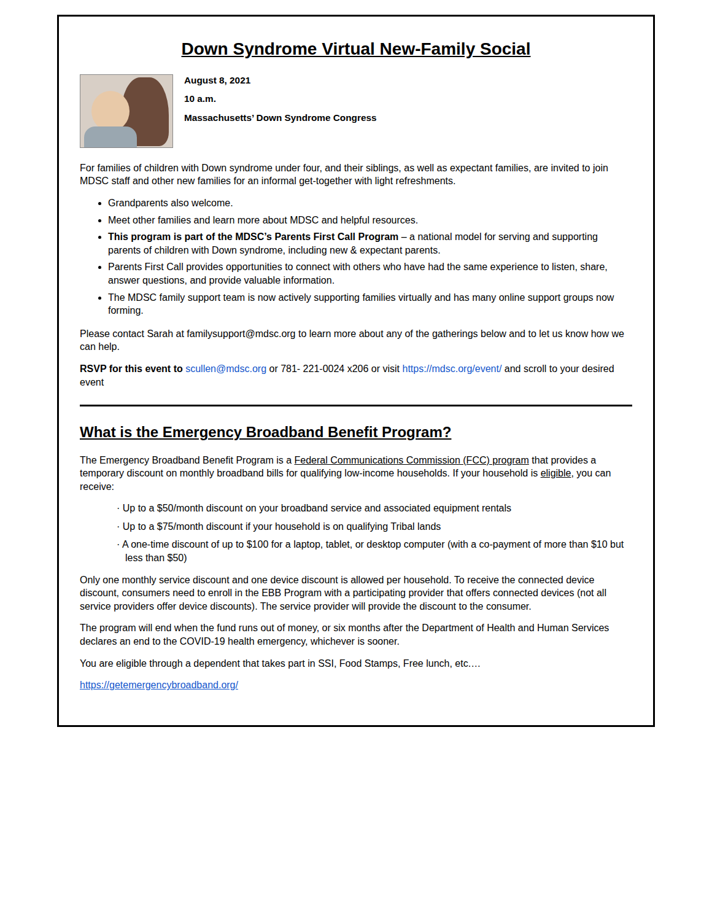Down Syndrome Virtual New-Family Social
August 8, 2021
10 a.m.
Massachusetts’ Down Syndrome Congress
For families of children with Down syndrome under four, and their siblings, as well as expectant families, are invited to join MDSC staff and other new families for an informal get-together with light refreshments.
Grandparents also welcome.
Meet other families and learn more about MDSC and helpful resources.
This program is part of the MDSC’s Parents First Call Program – a national model for serving and supporting parents of children with Down syndrome, including new & expectant parents.
Parents First Call provides opportunities to connect with others who have had the same experience to listen, share, answer questions, and provide valuable information.
The MDSC family support team is now actively supporting families virtually and has many online support groups now forming.
Please contact Sarah at familysupport@mdsc.org to learn more about any of the gatherings below and to let us know how we can help.
RSVP for this event to scullen@mdsc.org or 781- 221-0024 x206 or visit https://mdsc.org/event/ and scroll to your desired event
What is the Emergency Broadband Benefit Program?
The Emergency Broadband Benefit Program is a Federal Communications Commission (FCC) program that provides a temporary discount on monthly broadband bills for qualifying low-income households. If your household is eligible, you can receive:
· Up to a $50/month discount on your broadband service and associated equipment rentals
· Up to a $75/month discount if your household is on qualifying Tribal lands
· A one-time discount of up to $100 for a laptop, tablet, or desktop computer (with a co-payment of more than $10 but less than $50)
Only one monthly service discount and one device discount is allowed per household. To receive the connected device discount, consumers need to enroll in the EBB Program with a participating provider that offers connected devices (not all service providers offer device discounts). The service provider will provide the discount to the consumer.
The program will end when the fund runs out of money, or six months after the Department of Health and Human Services declares an end to the COVID-19 health emergency, whichever is sooner.
You are eligible through a dependent that takes part in SSI, Food Stamps, Free lunch, etc.…
https://getemergencybroadband.org/